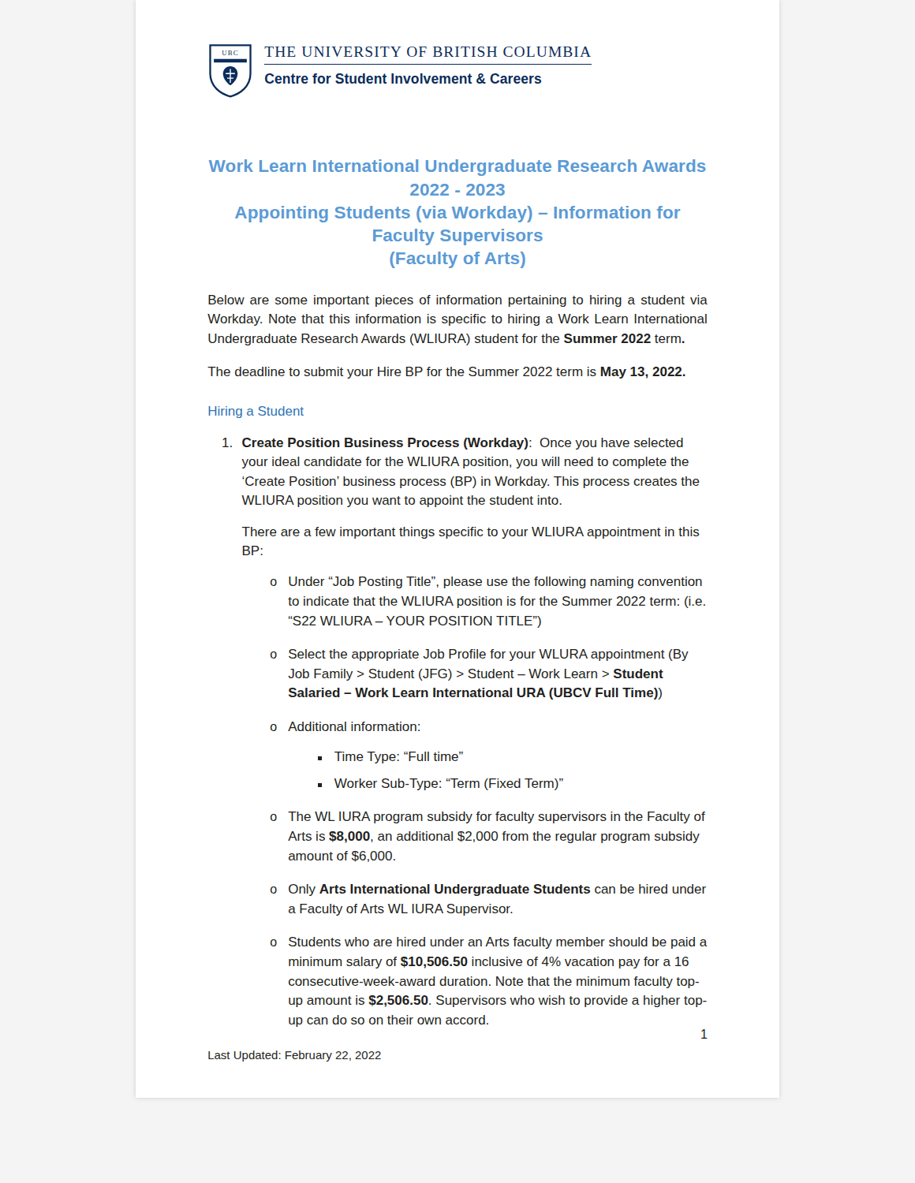UBC
The University of British Columbia
Centre for Student Involvement & Careers
Work Learn International Undergraduate Research Awards 2022 - 2023
Appointing Students (via Workday) – Information for Faculty Supervisors
(Faculty of Arts)
Below are some important pieces of information pertaining to hiring a student via Workday. Note that this information is specific to hiring a Work Learn International Undergraduate Research Awards (WLIURA) student for the Summer 2022 term.
The deadline to submit your Hire BP for the Summer 2022 term is May 13, 2022.
Hiring a Student
Create Position Business Process (Workday): Once you have selected your ideal candidate for the WLIURA position, you will need to complete the ‘Create Position’ business process (BP) in Workday. This process creates the WLIURA position you want to appoint the student into.
There are a few important things specific to your WLIURA appointment in this BP:
Under “Job Posting Title”, please use the following naming convention to indicate that the WLIURA position is for the Summer 2022 term: (i.e. “S22 WLIURA – YOUR POSITION TITLE”)
Select the appropriate Job Profile for your WLURA appointment (By Job Family > Student (JFG) > Student – Work Learn > Student Salaried – Work Learn International URA (UBCV Full Time))
Additional information:
Time Type: “Full time”
Worker Sub-Type: “Term (Fixed Term)”
The WL IURA program subsidy for faculty supervisors in the Faculty of Arts is $8,000, an additional $2,000 from the regular program subsidy amount of $6,000.
Only Arts International Undergraduate Students can be hired under a Faculty of Arts WL IURA Supervisor.
Students who are hired under an Arts faculty member should be paid a minimum salary of $10,506.50 inclusive of 4% vacation pay for a 16 consecutive-week-award duration. Note that the minimum faculty top-up amount is $2,506.50. Supervisors who wish to provide a higher top-up can do so on their own accord.
1
Last Updated: February 22, 2022